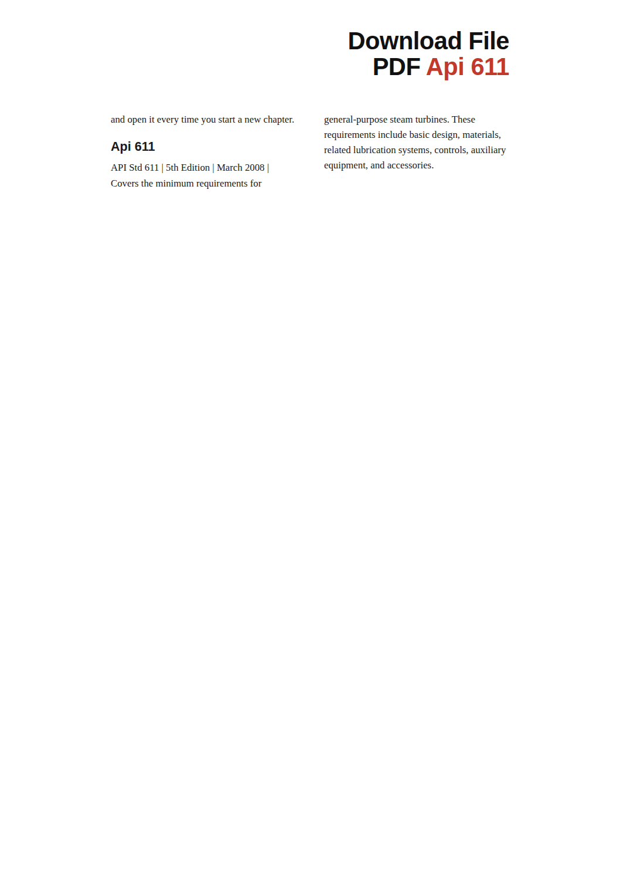Download File
PDF Api 611
and open it every time you start a new chapter.
Api 611
API Std 611 | 5th Edition | March 2008 | Covers the minimum requirements for general-purpose steam turbines. These requirements include basic design, materials, related lubrication systems, controls, auxiliary equipment, and accessories.